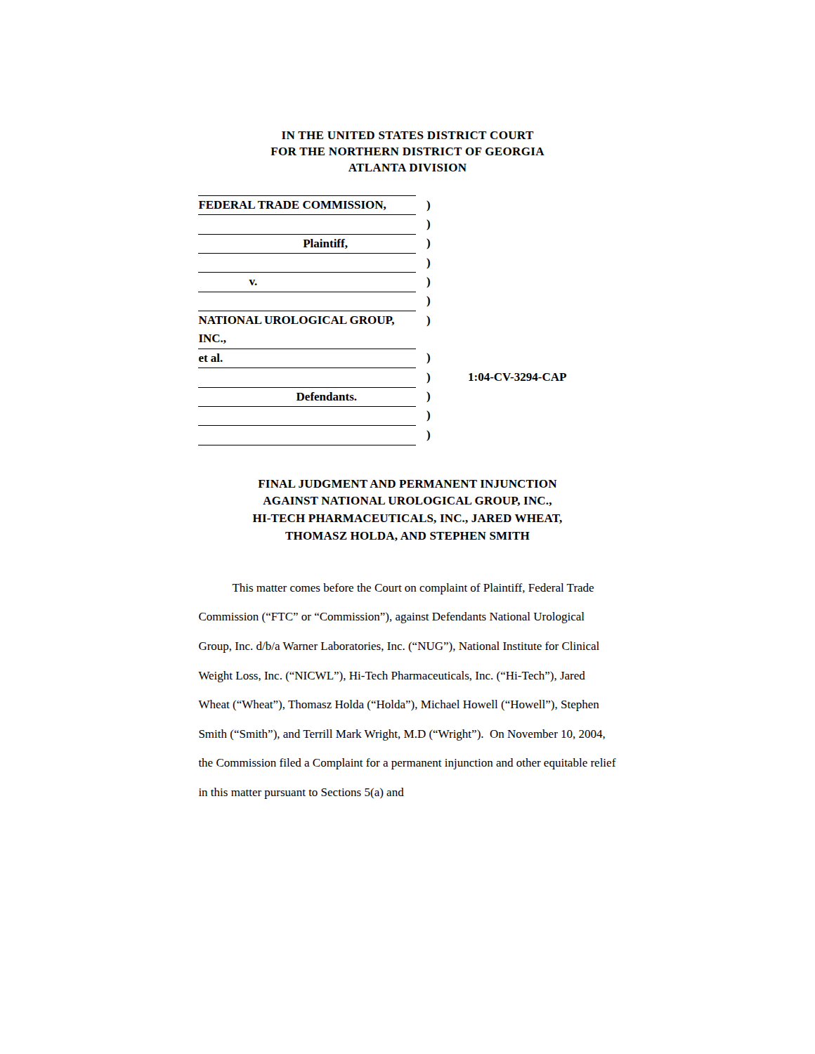IN THE UNITED STATES DISTRICT COURT
FOR THE NORTHERN DISTRICT OF GEORGIA
ATLANTA DIVISION
| FEDERAL TRADE COMMISSION, | ) | |
| | ) | |
| Plaintiff, | ) | |
| | ) | |
| v. | ) | |
| | ) | |
| NATIONAL UROLOGICAL GROUP, INC., | ) | |
| et al. | ) | |
| | ) | 1:04-CV-3294-CAP |
| Defendants. | ) | |
| | ) | |
| | ) | |
FINAL JUDGMENT AND PERMANENT INJUNCTION
AGAINST NATIONAL UROLOGICAL GROUP, INC.,
HI-TECH PHARMACEUTICALS, INC., JARED WHEAT,
THOMASZ HOLDA, AND STEPHEN SMITH
This matter comes before the Court on complaint of Plaintiff, Federal Trade Commission (“FTC” or “Commission”), against Defendants National Urological Group, Inc. d/b/a Warner Laboratories, Inc. (“NUG”), National Institute for Clinical Weight Loss, Inc. (“NICWL”), Hi-Tech Pharmaceuticals, Inc. (“Hi-Tech”), Jared Wheat (“Wheat”), Thomasz Holda (“Holda”), Michael Howell (“Howell”), Stephen Smith (“Smith”), and Terrill Mark Wright, M.D (“Wright”). On November 10, 2004, the Commission filed a Complaint for a permanent injunction and other equitable relief in this matter pursuant to Sections 5(a) and